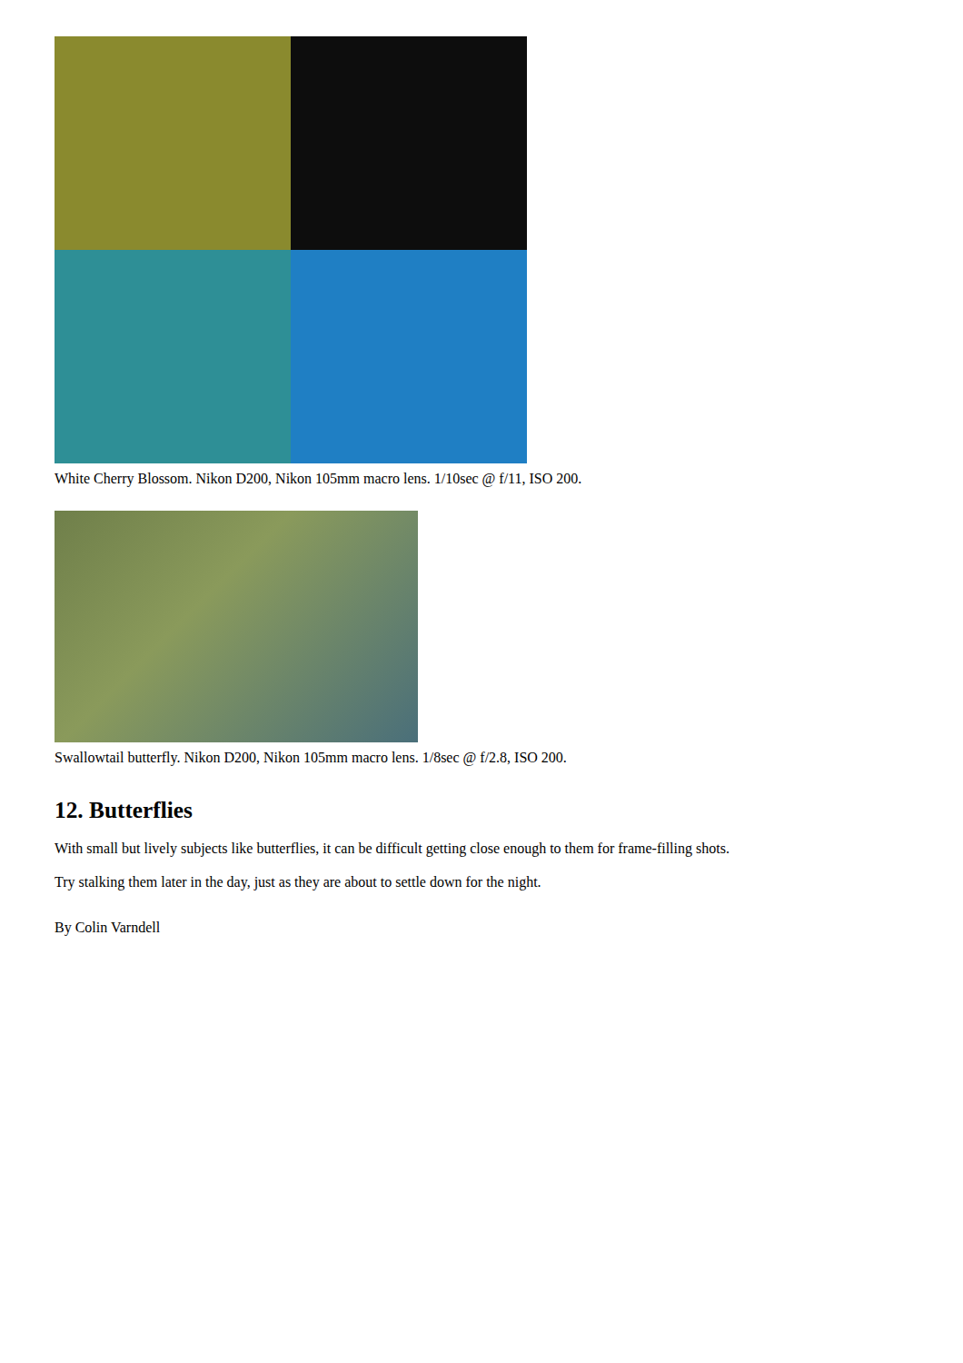White Cherry Blossom. Nikon D200, Nikon 105mm macro lens. 1/10sec @ f/11, ISO 200.
Swallowtail butterfly. Nikon D200, Nikon 105mm macro lens. 1/8sec @ f/2.8, ISO 200.
12. Butterflies
With small but lively subjects like butterflies, it can be difficult getting close enough to them for frame-filling shots.
Try stalking them later in the day, just as they are about to settle down for the night.
By Colin Varndell